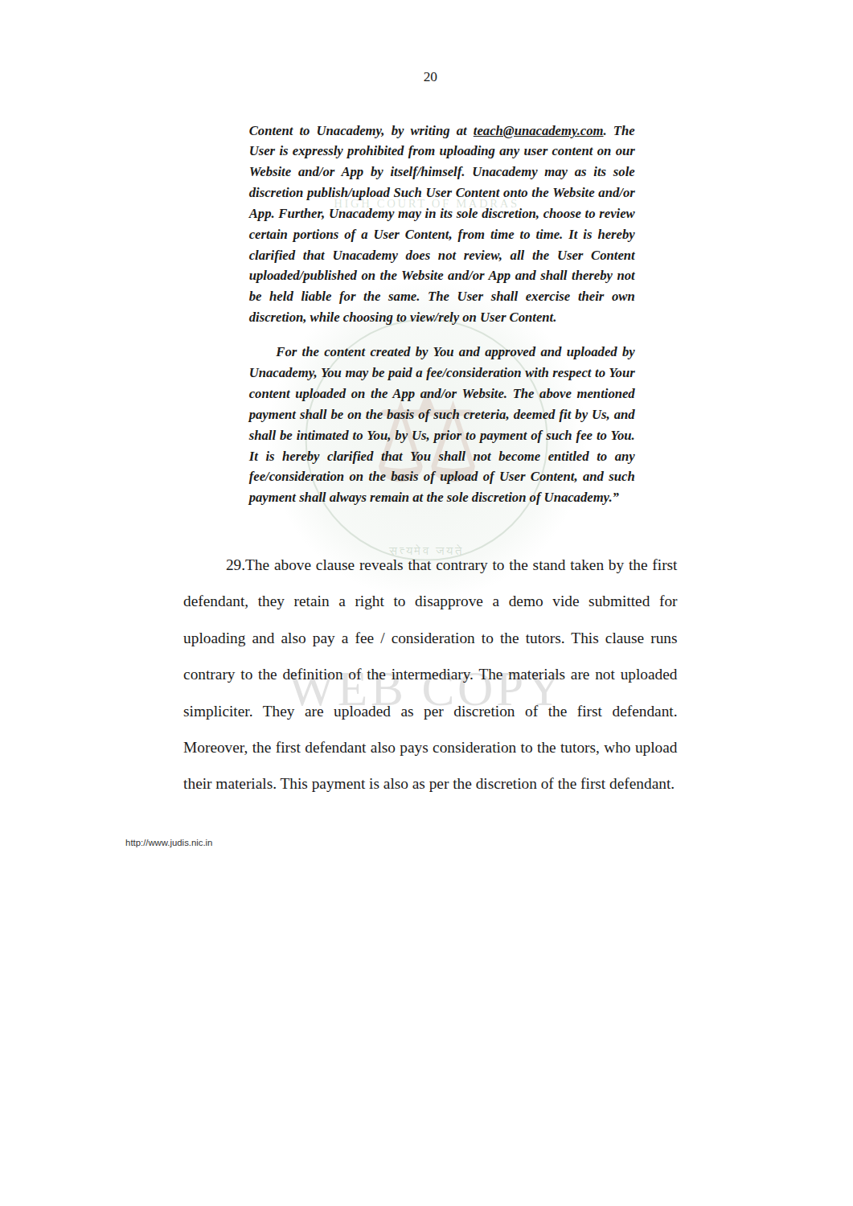⚖
HIGH COURT OF MADRAS
सत्यमेव जयते
WEB COPY
20
Content to Unacademy, by writing at teach@unacademy.com. The User is expressly prohibited from uploading any user content on our Website and/or App by itself/himself. Unacademy may as its sole discretion publish/upload Such User Content onto the Website and/or App. Further, Unacademy may in its sole discretion, choose to review certain portions of a User Content, from time to time. It is hereby clarified that Unacademy does not review, all the User Content uploaded/published on the Website and/or App and shall thereby not be held liable for the same. The User shall exercise their own discretion, while choosing to view/rely on User Content.
For the content created by You and approved and uploaded by Unacademy, You may be paid a fee/consideration with respect to Your content uploaded on the App and/or Website. The above mentioned payment shall be on the basis of such creteria, deemed fit by Us, and shall be intimated to You, by Us, prior to payment of such fee to You. It is hereby clarified that You shall not become entitled to any fee/consideration on the basis of upload of User Content, and such payment shall always remain at the sole discretion of Unacademy.”
29.The above clause reveals that contrary to the stand taken by the first defendant, they retain a right to disapprove a demo vide submitted for uploading and also pay a fee / consideration to the tutors. This clause runs contrary to the definition of the intermediary. The materials are not uploaded simpliciter. They are uploaded as per discretion of the first defendant. Moreover, the first defendant also pays consideration to the tutors, who upload their materials. This payment is also as per the discretion of the first defendant.
http://www.judis.nic.in